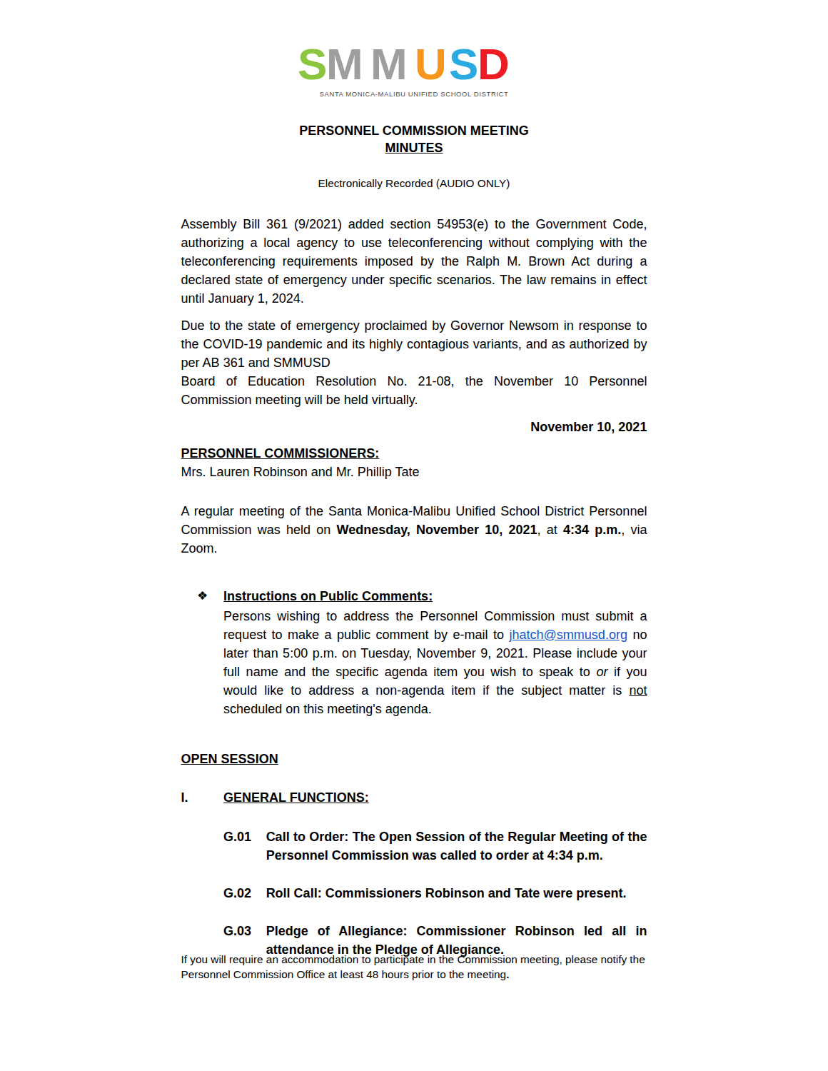S M M U S D SANTA MONICA-MALIBU UNIFIED SCHOOL DISTRICT
PERSONNEL COMMISSION MEETING
MINUTES
Electronically Recorded (AUDIO ONLY)
Assembly Bill 361 (9/2021) added section 54953(e) to the Government Code, authorizing a local agency to use teleconferencing without complying with the teleconferencing requirements imposed by the Ralph M. Brown Act during a declared state of emergency under specific scenarios. The law remains in effect until January 1, 2024.
Due to the state of emergency proclaimed by Governor Newsom in response to the COVID-19 pandemic and its highly contagious variants, and as authorized by per AB 361 and SMMUSD
Board of Education Resolution No. 21-08, the November 10 Personnel Commission meeting will be held virtually.
November 10, 2021
PERSONNEL COMMISSIONERS:
Mrs. Lauren Robinson and Mr. Phillip Tate
A regular meeting of the Santa Monica-Malibu Unified School District Personnel Commission was held on Wednesday, November 10, 2021, at 4:34 p.m., via Zoom.
❖
Instructions on Public Comments:
Persons wishing to address the Personnel Commission must submit a request to make a public comment by e-mail to jhatch@smmusd.org no later than 5:00 p.m. on Tuesday, November 9, 2021. Please include your full name and the specific agenda item you wish to speak to or if you would like to address a non-agenda item if the subject matter is not scheduled on this meeting's agenda.
OPEN SESSION
I.
GENERAL FUNCTIONS:
G.01
Call to Order: The Open Session of the Regular Meeting of the Personnel Commission was called to order at 4:34 p.m.
G.02
Roll Call: Commissioners Robinson and Tate were present.
G.03
Pledge of Allegiance: Commissioner Robinson led all in attendance in the Pledge of Allegiance.
If you will require an accommodation to participate in the Commission meeting, please notify the Personnel Commission Office at least 48 hours prior to the meeting.